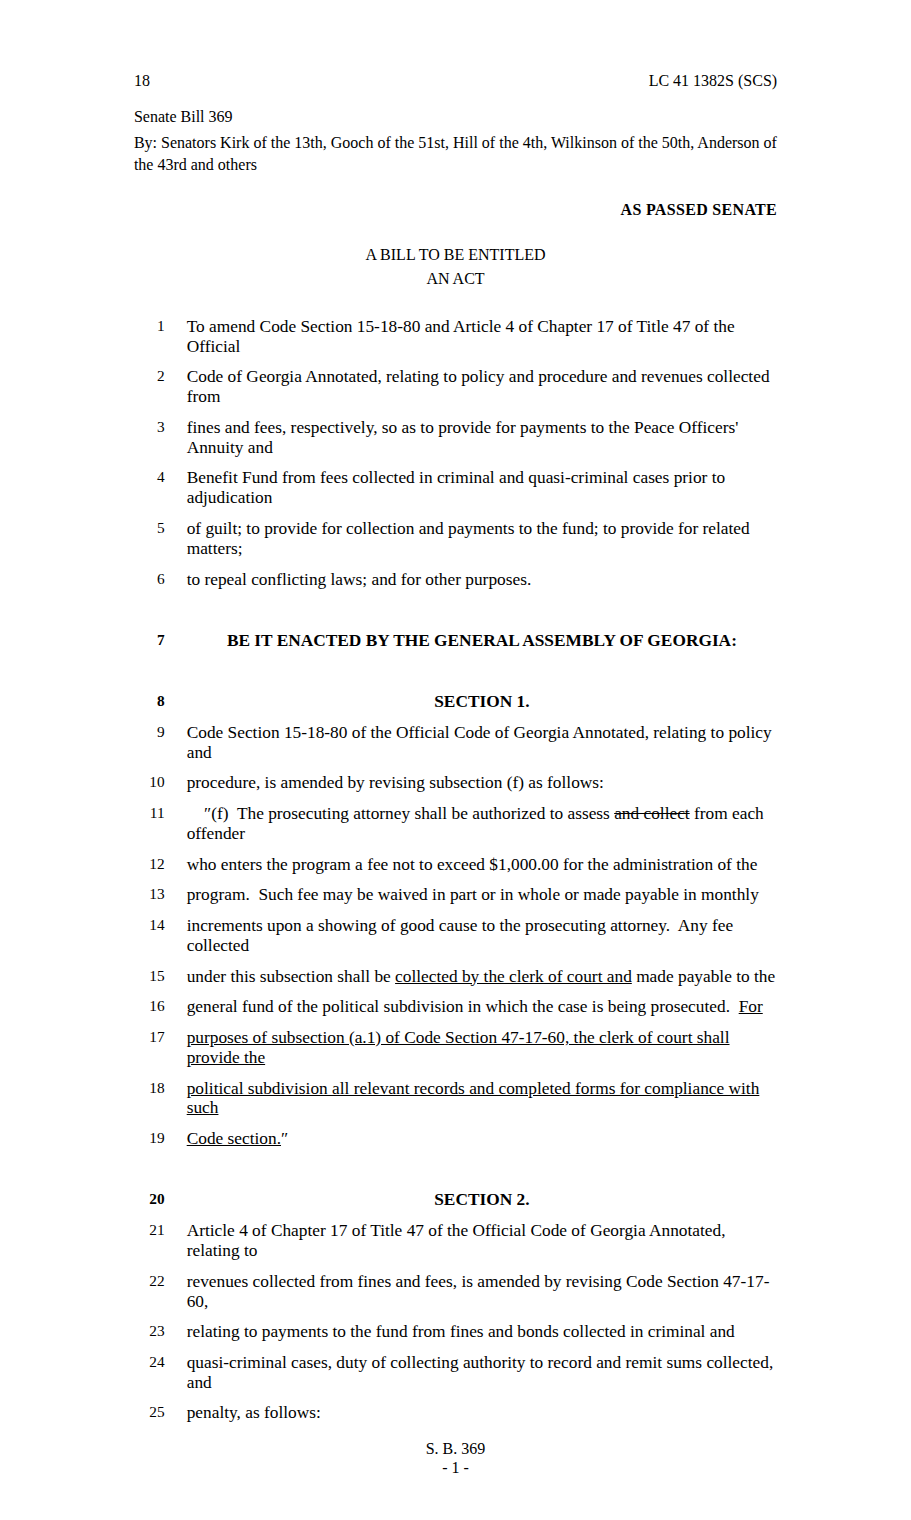18 LC 41 1382S (SCS)
Senate Bill 369
By: Senators Kirk of the 13th, Gooch of the 51st, Hill of the 4th, Wilkinson of the 50th, Anderson of the 43rd and others
AS PASSED SENATE
A BILL TO BE ENTITLED
AN ACT
To amend Code Section 15-18-80 and Article 4 of Chapter 17 of Title 47 of the Official
Code of Georgia Annotated, relating to policy and procedure and revenues collected from
fines and fees, respectively, so as to provide for payments to the Peace Officers' Annuity and
Benefit Fund from fees collected in criminal and quasi-criminal cases prior to adjudication
of guilt; to provide for collection and payments to the fund; to provide for related matters;
to repeal conflicting laws; and for other purposes.
BE IT ENACTED BY THE GENERAL ASSEMBLY OF GEORGIA:
SECTION 1.
Code Section 15-18-80 of the Official Code of Georgia Annotated, relating to policy and
procedure, is amended by revising subsection (f) as follows:
″(f) The prosecuting attorney shall be authorized to assess and collect from each offender
who enters the program a fee not to exceed $1,000.00 for the administration of the
program. Such fee may be waived in part or in whole or made payable in monthly
increments upon a showing of good cause to the prosecuting attorney. Any fee collected
under this subsection shall be collected by the clerk of court and made payable to the
general fund of the political subdivision in which the case is being prosecuted. For
purposes of subsection (a.1) of Code Section 47-17-60, the clerk of court shall provide the
political subdivision all relevant records and completed forms for compliance with such
Code section.″
SECTION 2.
Article 4 of Chapter 17 of Title 47 of the Official Code of Georgia Annotated, relating to
revenues collected from fines and fees, is amended by revising Code Section 47-17-60,
relating to payments to the fund from fines and bonds collected in criminal and
quasi-criminal cases, duty of collecting authority to record and remit sums collected, and
penalty, as follows:
S. B. 369 - 1 -